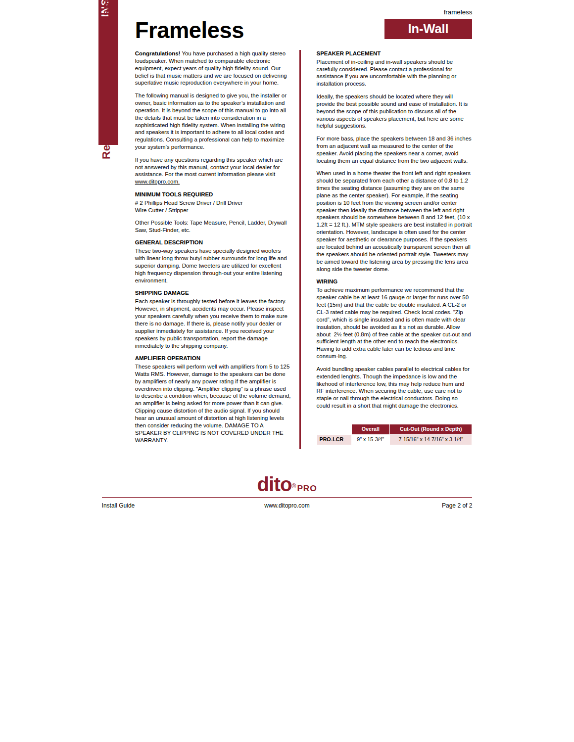INSTALATION GUIDE
Rectangular In-Wall Loudspeakers
frameless
Frameless
In-Wall
Congratulations! You have purchased a high quality stereo loudspeaker. When matched to comparable electronic equipment, expect years of quality high fidelity sound. Our belief is that music matters and we are focused on delivering superlative music reproduction everywhere in your home.
The following manual is designed to give you, the installer or owner, basic information as to the speaker’s installation and operation. It is beyond the scope of this manual to go into all the details that must be taken into consideration in a sophisticated high fidelity system. When installing the wiring and speakers it is important to adhere to all local codes and regulations. Consulting a professional can help to maximize your system’s performance.
If you have any questions regarding this speaker which are not answered by this manual, contact your local dealer for assistance. For the most current information please visit www.ditopro.com.
Minimum Tools Required
# 2 Phillips Head Screw Driver / Drill Driver
Wire Cutter / Stripper
Other Possible Tools: Tape Measure, Pencil, Ladder, Drywall Saw, Stud-Finder, etc.
General Description
These two-way speakers have specially designed woofers with linear long throw butyl rubber surrounds for long life and superior damping. Dome tweeters are utilized for excellent high frequency dispension through-out your entire listening environment.
Shipping Damage
Each speaker is throughly tested before it leaves the factory. However, in shipment, accidents may occur. Please inspect your speakers carefully when you receive them to make sure there is no damage. If there is, please notify your dealer or supplier inmediately for assistance. If you received your speakers by public transportation, report the damage inmediately to the shipping company.
Amplifier Operation
These speakers will perform well with amplifiers from 5 to 125 Watts RMS. However, damage to the speakers can be done by amplifiers of nearly any power rating if the amplifier is overdriven into clipping. “Amplifier clipping” is a phrase used to describe a condition when, because of the volume demand, an amplifier is being asked for more power than it can give. Clipping cause distortion of the audio signal. If you should hear an unusual amount of distortion at high listening levels then consider reducing the volume. DAMAGE TO A SPEAKER BY CLIPPING IS NOT COVERED UNDER THE WARRANTY.
Speaker Placement
Placement of in-ceiling and in-wall speakers should be carefully considered. Please contact a professional for assistance if you are uncomfortable with the planning or installation process.
Ideally, the speakers should be located where they will provide the best possible sound and ease of installation. It is beyond the scope of this publication to discuss all of the various aspects of speakers placement, but here are some helpful suggestions.
For more bass, place the speakers between 18 and 36 inches from an adjacent wall as measured to the center of the speaker. Avoid placing the speakers near a corner, avoid locating them an equal distance from the two adjacent walls.
When used in a home theater the front left and right speakers should be separated from each other a distance of 0.8 to 1.2 times the seating distance (assuming they are on the same plane as the center speaker). For example, if the seating position is 10 feet from the viewing screen and/or center speaker then ideally the distance between the left and right speakers should be somewhere between 8 and 12 feet, (10 x 1.2ft = 12 ft.). MTM style speakers are best installed in portrait orientation. However, landscape is often used for the center speaker for aesthetic or clearance purposes. If the speakers are located behind an acoustically transparent screen then all the speakers ahould be oriented portrait style. Tweeters may be aimed toward the listening area by pressing the lens area along side the tweeter dome.
Wiring
To achieve maximum performance we recommend that the speaker cable be at least 16 gauge or larger for runs over 50 feet (15m) and that the cable be double insulated. A CL-2 or CL-3 rated cable may be required. Check local codes. “Zip cord”, which is single insulated and is often made with clear insulation, should be avoided as it s not as durable. Allow about 2½ feet (0.8m) of free cable at the speaker cut-out and sufficient length at the other end to reach the electronics. Having to add extra cable later can be tedious and time consum-ing.
Avoid bundling speaker cables parallel to electrical cables for extended lenghts. Though the impedance is low and the likehood of interference low, this may help reduce hum and RF interference. When securing the cable, use care not to staple or nail through the electrical conductors. Doing so could result in a short that might damage the electronics.
| | Overall | Cut-Out (Round x Depth) |
| --- | --- | --- |
| PRO-LCR | 9" x 15-3/4" | 7-15/16" x 14-7/16" x 3-1/4" |
dito®PRO
Install Guide
www.ditopro.com
Page 2 of 2